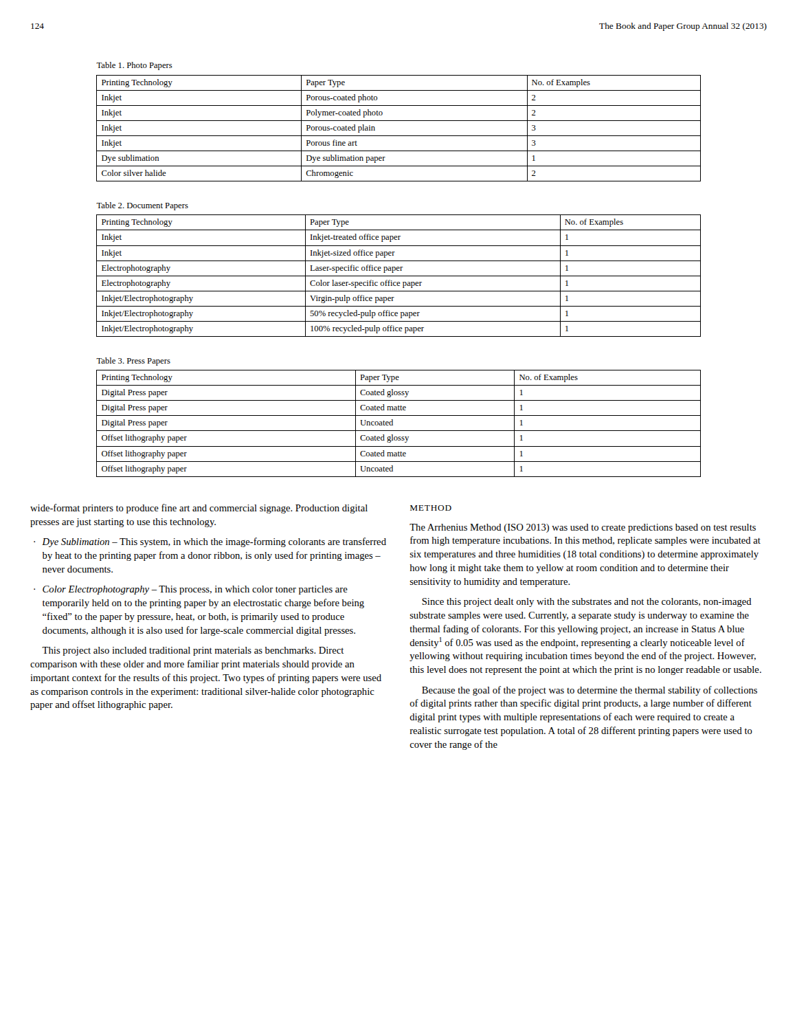124 The Book and Paper Group Annual 32 (2013)
Table 1. Photo Papers
| Printing Technology | Paper Type | No. of Examples |
| --- | --- | --- |
| Inkjet | Porous-coated photo | 2 |
| Inkjet | Polymer-coated photo | 2 |
| Inkjet | Porous-coated plain | 3 |
| Inkjet | Porous fine art | 3 |
| Dye sublimation | Dye sublimation paper | 1 |
| Color silver halide | Chromogenic | 2 |
Table 2. Document Papers
| Printing Technology | Paper Type | No. of Examples |
| --- | --- | --- |
| Inkjet | Inkjet-treated office paper | 1 |
| Inkjet | Inkjet-sized office paper | 1 |
| Electrophotography | Laser-specific office paper | 1 |
| Electrophotography | Color laser-specific office paper | 1 |
| Inkjet/Electrophotography | Virgin-pulp office paper | 1 |
| Inkjet/Electrophotography | 50% recycled-pulp office paper | 1 |
| Inkjet/Electrophotography | 100% recycled-pulp office paper | 1 |
Table 3. Press Papers
| Printing Technology | Paper Type | No. of Examples |
| --- | --- | --- |
| Digital Press paper | Coated glossy | 1 |
| Digital Press paper | Coated matte | 1 |
| Digital Press paper | Uncoated | 1 |
| Offset lithography paper | Coated glossy | 1 |
| Offset lithography paper | Coated matte | 1 |
| Offset lithography paper | Uncoated | 1 |
wide-format printers to produce fine art and commercial signage. Production digital presses are just starting to use this technology.
Dye Sublimation – This system, in which the image-forming colorants are transferred by heat to the printing paper from a donor ribbon, is only used for printing images – never documents.
Color Electrophotography – This process, in which color toner particles are temporarily held on to the printing paper by an electrostatic charge before being “fixed” to the paper by pressure, heat, or both, is primarily used to produce documents, although it is also used for large-scale commercial digital presses.
This project also included traditional print materials as benchmarks. Direct comparison with these older and more familiar print materials should provide an important context for the results of this project. Two types of printing papers were used as comparison controls in the experiment: traditional silver-halide color photographic paper and offset lithographic paper.
Method
The Arrhenius Method (ISO 2013) was used to create predictions based on test results from high temperature incubations. In this method, replicate samples were incubated at six temperatures and three humidities (18 total conditions) to determine approximately how long it might take them to yellow at room condition and to determine their sensitivity to humidity and temperature.
Since this project dealt only with the substrates and not the colorants, non-imaged substrate samples were used. Currently, a separate study is underway to examine the thermal fading of colorants. For this yellowing project, an increase in Status A blue density1 of 0.05 was used as the endpoint, representing a clearly noticeable level of yellowing without requiring incubation times beyond the end of the project. However, this level does not represent the point at which the print is no longer readable or usable.
Because the goal of the project was to determine the thermal stability of collections of digital prints rather than specific digital print products, a large number of different digital print types with multiple representations of each were required to create a realistic surrogate test population. A total of 28 different printing papers were used to cover the range of the